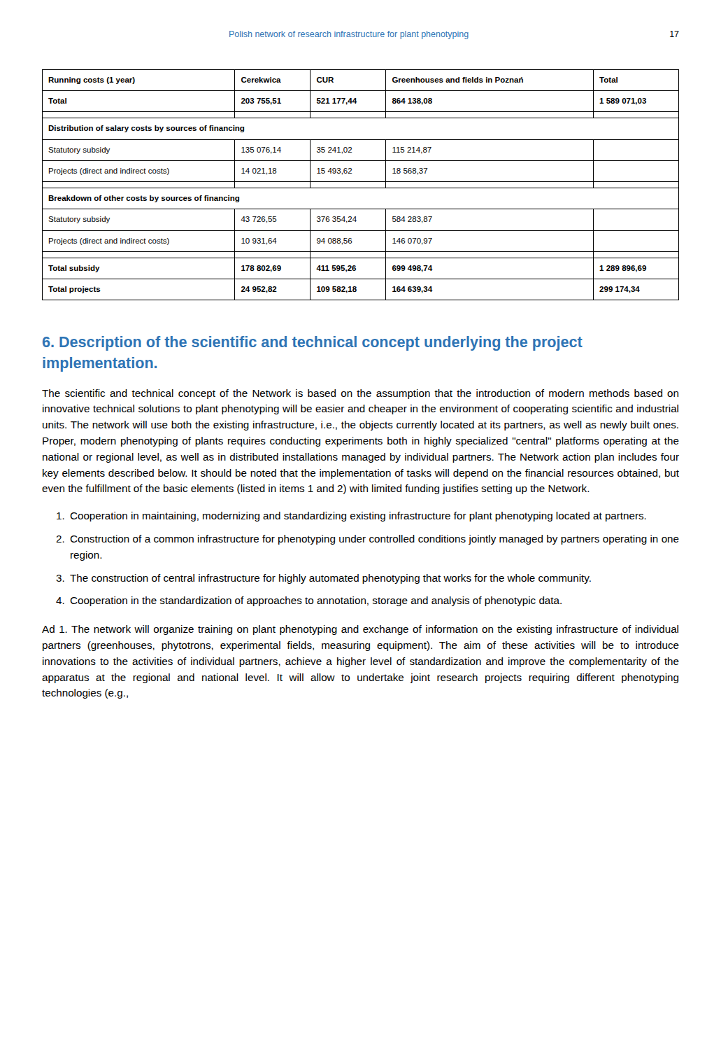Polish network of research infrastructure for plant phenotyping
17
| Running costs (1 year) | Cerekwica | CUR | Greenhouses and fields in Poznań | Total |
| Total | 203 755,51 | 521 177,44 | 864 138,08 | 1 589 071,03 |
| Distribution of salary costs by sources of financing |
| Statutory subsidy | 135 076,14 | 35 241,02 | 115 214,87 | |
| Projects (direct and indirect costs) | 14 021,18 | 15 493,62 | 18 568,37 | |
| Breakdown of other costs by sources of financing |
| Statutory subsidy | 43 726,55 | 376 354,24 | 584 283,87 | |
| Projects (direct and indirect costs) | 10 931,64 | 94 088,56 | 146 070,97 | |
| Total subsidy | 178 802,69 | 411 595,26 | 699 498,74 | 1 289 896,69 |
| Total projects | 24 952,82 | 109 582,18 | 164 639,34 | 299 174,34 |
6. Description of the scientific and technical concept underlying the project implementation.
The scientific and technical concept of the Network is based on the assumption that the introduction of modern methods based on innovative technical solutions to plant phenotyping will be easier and cheaper in the environment of cooperating scientific and industrial units. The network will use both the existing infrastructure, i.e., the objects currently located at its partners, as well as newly built ones. Proper, modern phenotyping of plants requires conducting experiments both in highly specialized "central" platforms operating at the national or regional level, as well as in distributed installations managed by individual partners. The Network action plan includes four key elements described below. It should be noted that the implementation of tasks will depend on the financial resources obtained, but even the fulfillment of the basic elements (listed in items 1 and 2) with limited funding justifies setting up the Network.
Cooperation in maintaining, modernizing and standardizing existing infrastructure for plant phenotyping located at partners.
Construction of a common infrastructure for phenotyping under controlled conditions jointly managed by partners operating in one region.
The construction of central infrastructure for highly automated phenotyping that works for the whole community.
Cooperation in the standardization of approaches to annotation, storage and analysis of phenotypic data.
Ad 1. The network will organize training on plant phenotyping and exchange of information on the existing infrastructure of individual partners (greenhouses, phytotrons, experimental fields, measuring equipment). The aim of these activities will be to introduce innovations to the activities of individual partners, achieve a higher level of standardization and improve the complementarity of the apparatus at the regional and national level. It will allow to undertake joint research projects requiring different phenotyping technologies (e.g.,